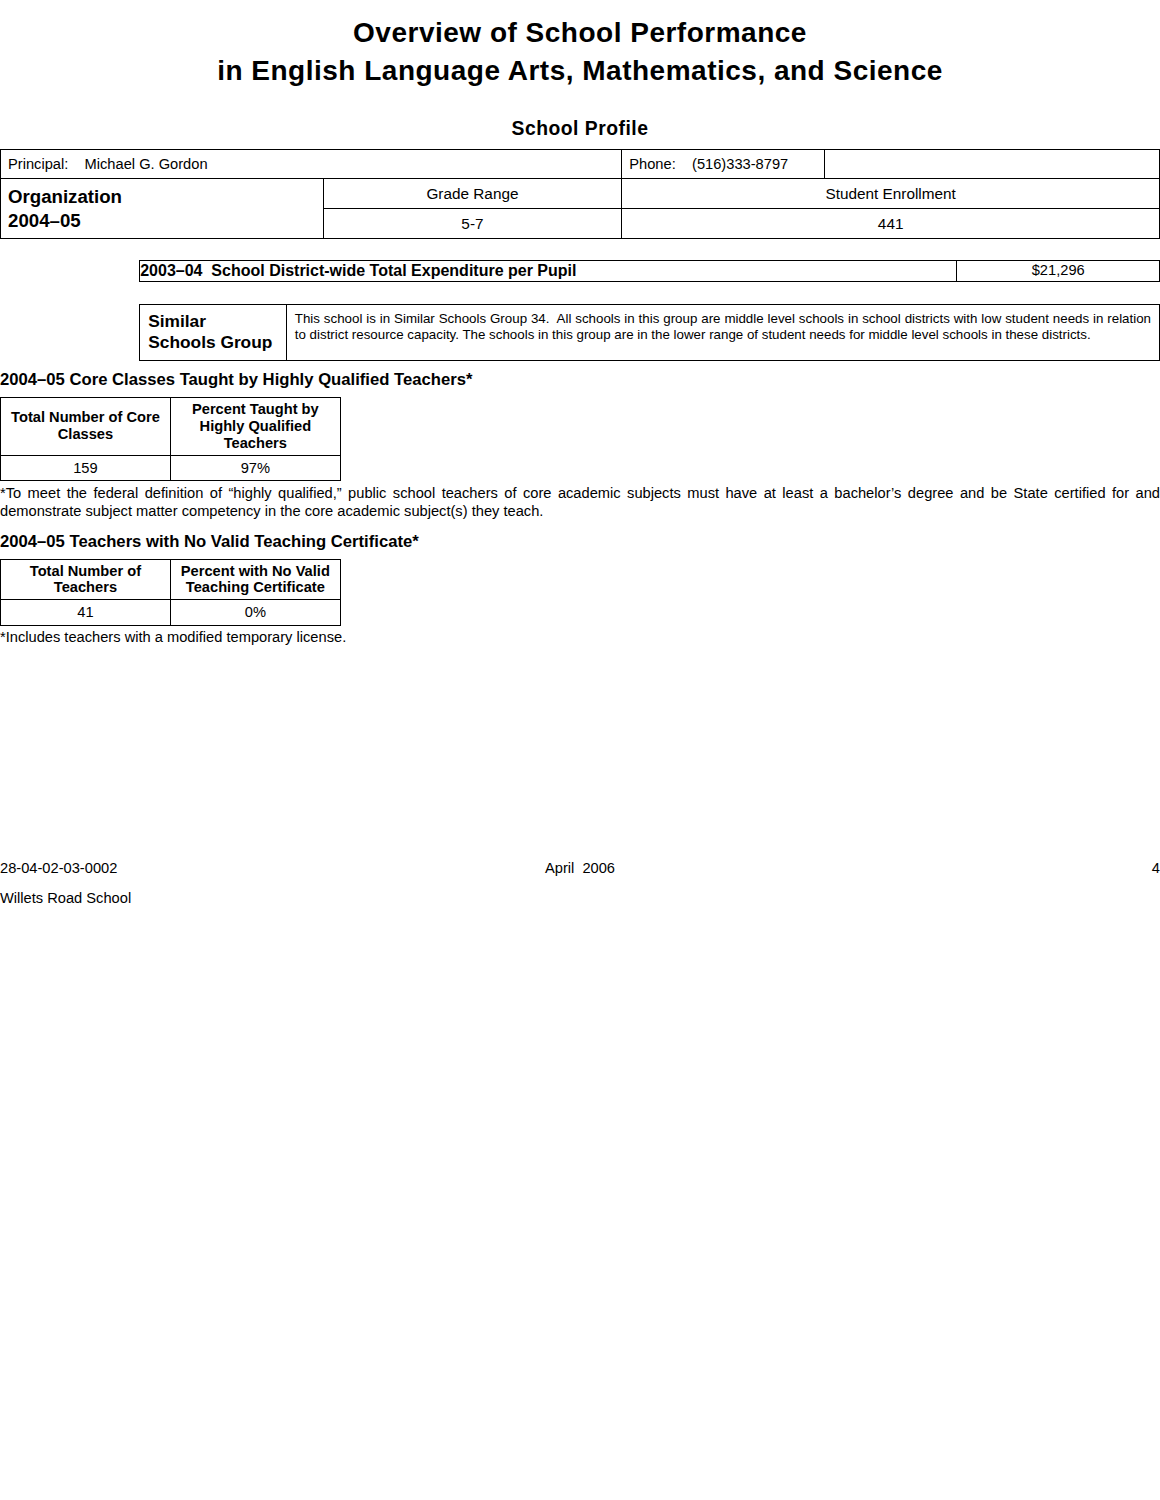Overview of School Performance
in English Language Arts, Mathematics, and Science
School Profile
| Principal: Michael G. Gordon | Phone: (516)333-8797 | |
| Organization 2004–05 | Grade Range | Student Enrollment |
| 5-7 | 441 |
| | / 2003–04 School District-wide Total Expenditure per Pupil / $21,296 / |
| | / Similar Schools Group / This school is in Similar Schools Group 34. All schools in this group are middle level schools in school districts with low student needs in relation to district resource capacity. The schools in this group are in the lower range of student needs for middle level schools in these districts. / |
2004–05 Core Classes Taught by Highly Qualified Teachers*
| Total Number of Core Classes | Percent Taught by Highly Qualified Teachers |
| --- | --- |
| 159 | 97% |
*To meet the federal definition of “highly qualified,” public school teachers of core academic subjects must have at least a bachelor’s degree and be State certified for and demonstrate subject matter competency in the core academic subject(s) they teach.
2004–05 Teachers with No Valid Teaching Certificate*
| Total Number of Teachers | Percent with No Valid Teaching Certificate |
| --- | --- |
| 41 | 0% |
*Includes teachers with a modified temporary license.
| 28-04-02-03-0002 | April 2006 | 4 |
| Willets Road School |